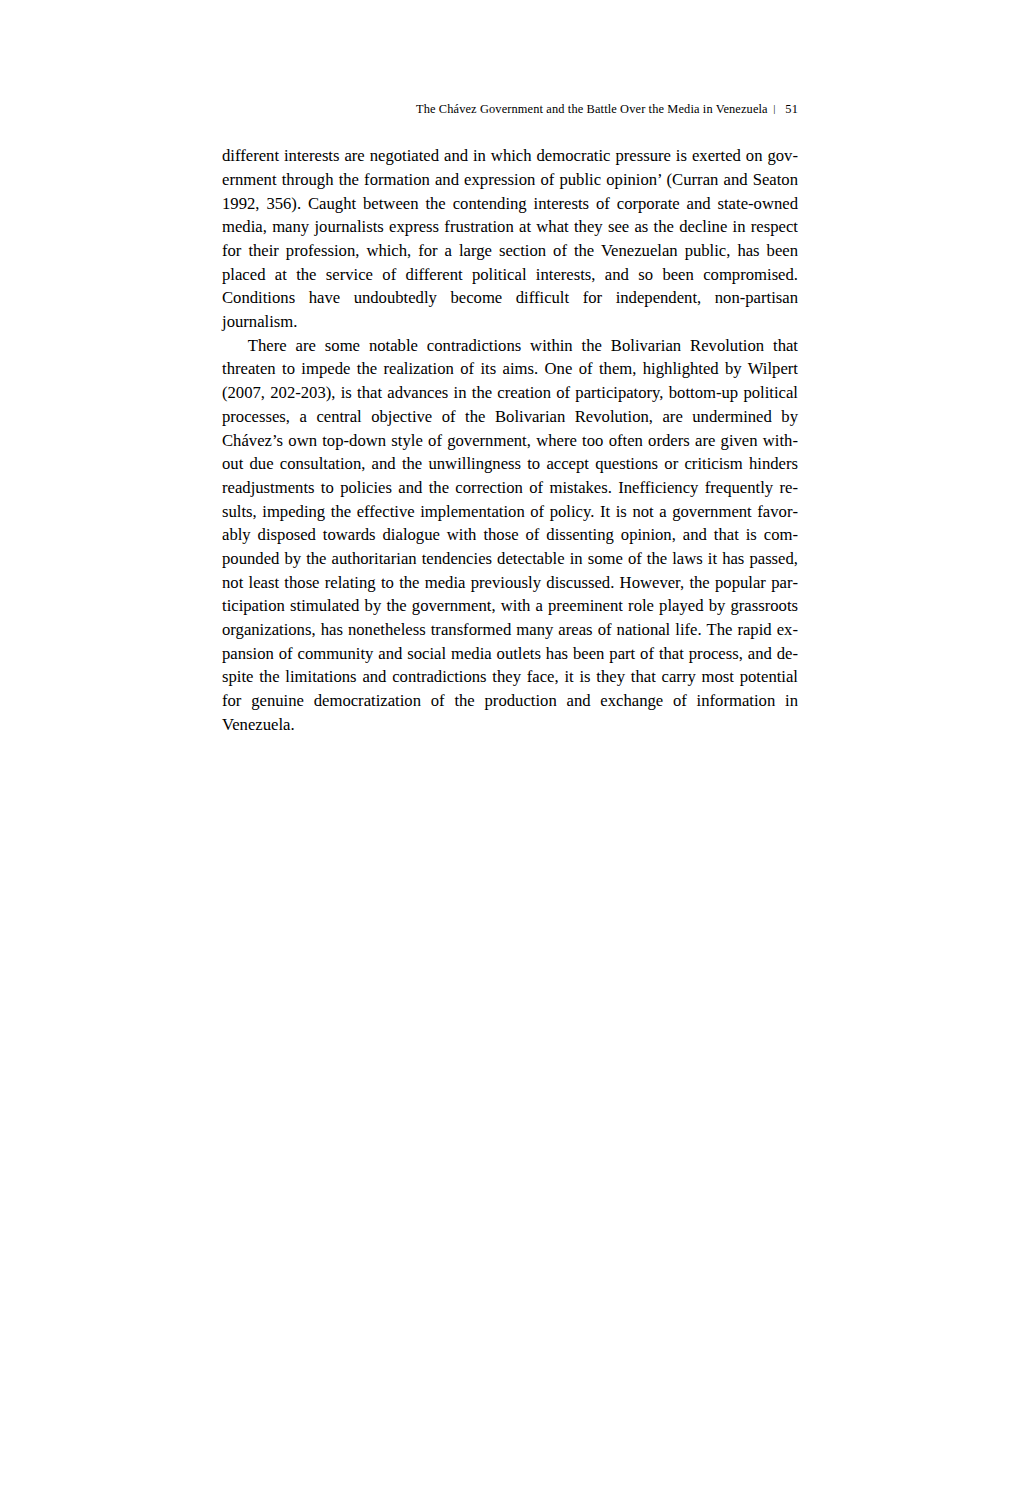The Chávez Government and the Battle Over the Media in Venezuela|51
different interests are negotiated and in which democratic pressure is exerted on government through the formation and expression of public opinion’ (Curran and Seaton 1992, 356). Caught between the contending interests of corporate and state-owned media, many journalists express frustration at what they see as the decline in respect for their profession, which, for a large section of the Venezuelan public, has been placed at the service of different political interests, and so been compromised. Conditions have undoubtedly become difficult for independent, non-partisan journalism.
There are some notable contradictions within the Bolivarian Revolution that threaten to impede the realization of its aims. One of them, highlighted by Wilpert (2007, 202-203), is that advances in the creation of participatory, bottom-up political processes, a central objective of the Bolivarian Revolution, are undermined by Chávez’s own top-down style of government, where too often orders are given without due consultation, and the unwillingness to accept questions or criticism hinders readjustments to policies and the correction of mistakes. Inefficiency frequently results, impeding the effective implementation of policy. It is not a government favorably disposed towards dialogue with those of dissenting opinion, and that is compounded by the authoritarian tendencies detectable in some of the laws it has passed, not least those relating to the media previously discussed. However, the popular participation stimulated by the government, with a preeminent role played by grassroots organizations, has nonetheless transformed many areas of national life. The rapid expansion of community and social media outlets has been part of that process, and despite the limitations and contradictions they face, it is they that carry most potential for genuine democratization of the production and exchange of information in Venezuela.